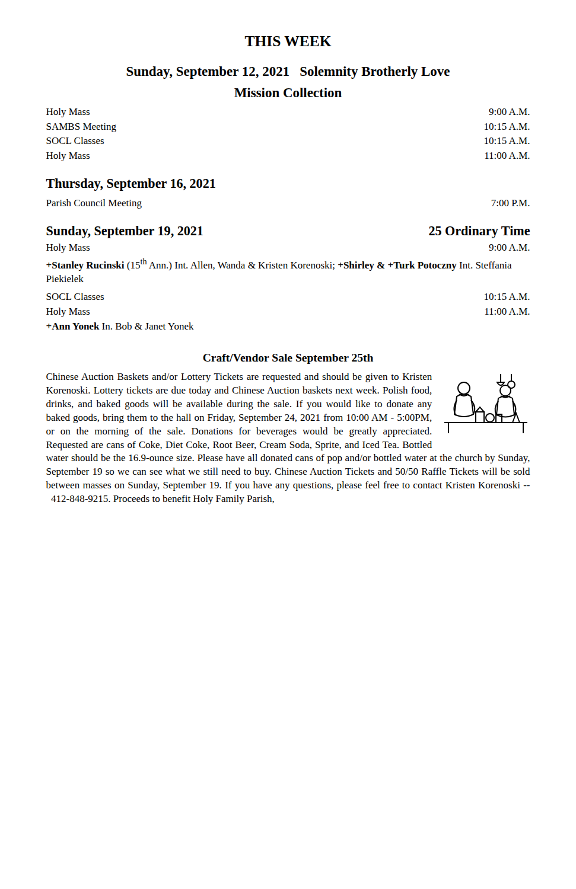THIS WEEK
Sunday, September 12, 2021 Solemnity Brotherly Love
Mission Collection
| Holy Mass | 9:00 A.M. |
| SAMBS Meeting | 10:15 A.M. |
| SOCL Classes | 10:15 A.M. |
| Holy Mass | 11:00 A.M. |
Thursday, September 16, 2021
| Parish Council Meeting | 7:00 P.M. |
| Sunday, September 19, 2021 | 25 Ordinary Time |
| Holy Mass | 9:00 A.M. |
+Stanley Rucinski (15th Ann.) Int. Allen, Wanda & Kristen Korenoski; +Shirley & +Turk Potoczny Int. Steffania Piekielek
| SOCL Classes | 10:15 A.M. |
| Holy Mass | 11:00 A.M. |
+Ann Yonek In. Bob & Janet Yonek
Craft/Vendor Sale September 25th
Chinese Auction Baskets and/or Lottery Tickets are requested and should be given to Kristen Korenoski. Lottery tickets are due today and Chinese Auction baskets next week. Polish food, drinks, and baked goods will be available during the sale. If you would like to donate any baked goods, bring them to the hall on Friday, September 24, 2021 from 10:00 AM - 5:00PM, or on the morning of the sale. Donations for beverages would be greatly appreciated. Requested are cans of Coke, Diet Coke, Root Beer, Cream Soda, Sprite, and Iced Tea. Bottled water should be the 16.9-ounce size. Please have all donated cans of pop and/or bottled water at the church by Sunday, September 19 so we can see what we still need to buy. Chinese Auction Tickets and 50/50 Raffle Tickets will be sold between masses on Sunday, September 19. If you have any questions, please feel free to contact Kristen Korenoski -- 412-848-9215. Proceeds to benefit Holy Family Parish,